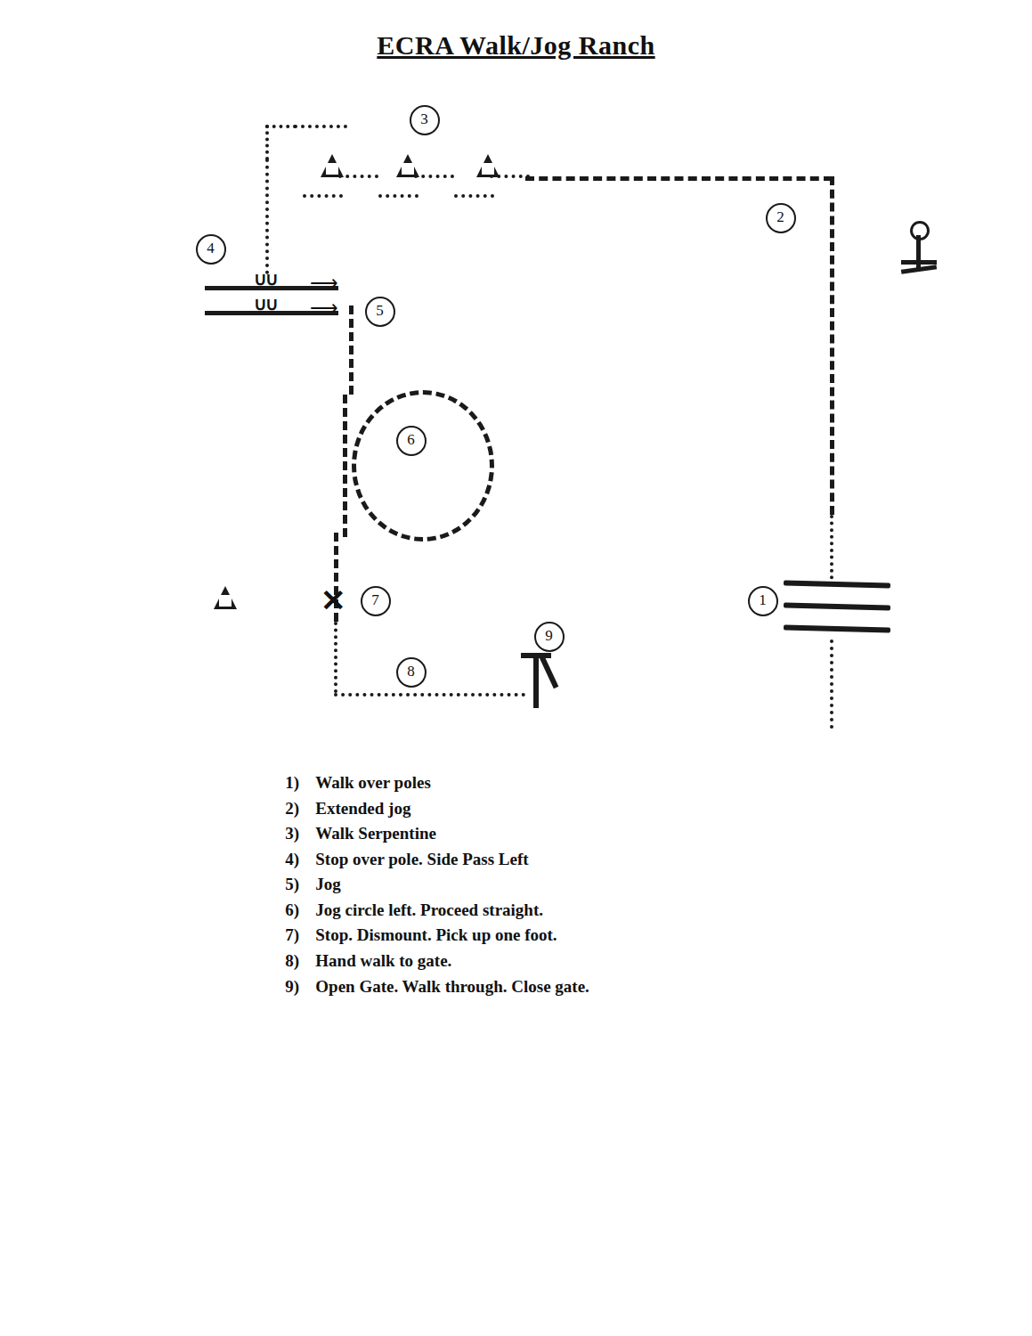ECRA Walk/Jog Ranch
3
2
4
5
6
1
7
8
9
∪∪
⟶
∪∪
⟶
✕
1) Walk over poles
2) Extended jog
3) Walk Serpentine
4) Stop over pole. Side Pass Left
5) Jog
6) Jog circle left. Proceed straight.
7) Stop. Dismount. Pick up one foot.
8) Hand walk to gate.
9) Open Gate. Walk through. Close gate.